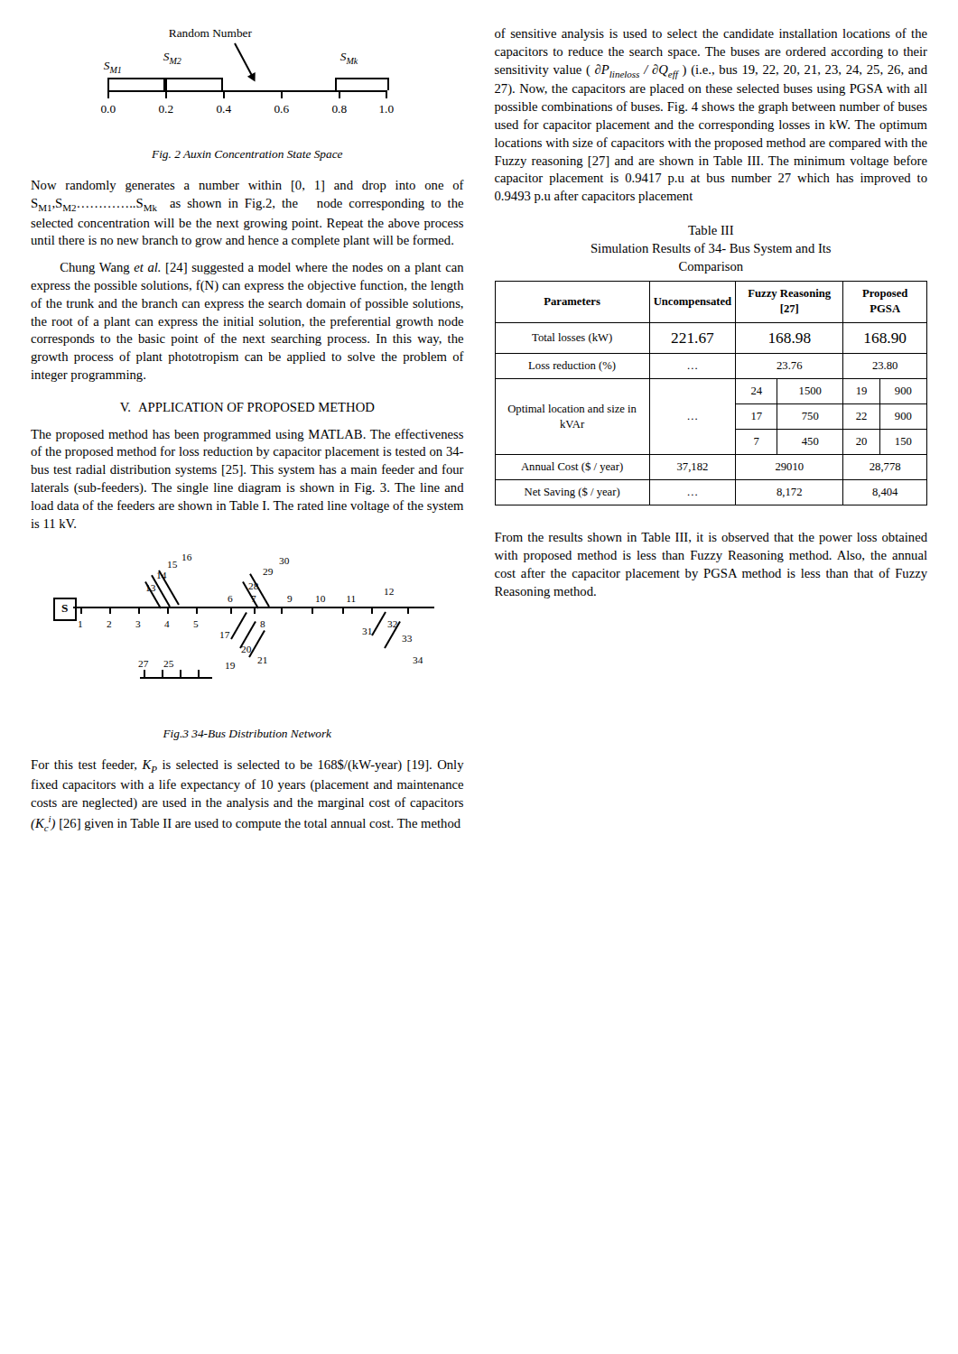Random Number
0.0
0.2
0.4
0.6
0.8
1.0
SM1
SM2
SMk
Fig. 2 Auxin Concentration State Space
Now randomly generates a number within [0, 1] and drop into one of SM1,SM2…………..SMk as shown in Fig.2, the node corresponding to the selected concentration will be the next growing point. Repeat the above process until there is no new branch to grow and hence a complete plant will be formed.
Chung Wang et al. [24] suggested a model where the nodes on a plant can express the possible solutions, f(N) can express the objective function, the length of the trunk and the branch can express the search domain of possible solutions, the root of a plant can express the initial solution, the preferential growth node corresponds to the basic point of the next searching process. In this way, the growth process of plant phototropism can be applied to solve the problem of integer programming.
V. APPLICATION OF PROPOSED METHOD
The proposed method has been programmed using MATLAB. The effectiveness of the proposed method for loss reduction by capacitor placement is tested on 34-bus test radial distribution systems [25]. This system has a main feeder and four laterals (sub-feeders). The single line diagram is shown in Fig. 3. The line and load data of the feeders are shown in Table I. The rated line voltage of the system is 11 kV.
S
1
2
3
4
5
6
7
8
9
10
11
12
13
14
15
16
28
29
30
17
20
21
19
27
25
31
32
33
34
Fig.3 34-Bus Distribution Network
For this test feeder, KP is selected is selected to be 168$/(kW-year) [19]. Only fixed capacitors with a life expectancy of 10 years (placement and maintenance costs are neglected) are used in the analysis and the marginal cost of capacitors (Kci) [26] given in Table II are used to compute the total annual cost. The method
of sensitive analysis is used to select the candidate installation locations of the capacitors to reduce the search space. The buses are ordered according to their sensitivity value ( ∂Plineloss / ∂Qeff ) (i.e., bus 19, 22, 20, 21, 23, 24, 25, 26, and 27). Now, the capacitors are placed on these selected buses using PGSA with all possible combinations of buses. Fig. 4 shows the graph between number of buses used for capacitor placement and the corresponding losses in kW. The optimum locations with size of capacitors with the proposed method are compared with the Fuzzy reasoning [27] and are shown in Table III. The minimum voltage before capacitor placement is 0.9417 p.u at bus number 27 which has improved to 0.9493 p.u after capacitors placement
Table III Simulation Results of 34- Bus System and Its Comparison
| Parameters | Uncompensated | Fuzzy Reasoning [27] | Proposed PGSA |
| --- | --- | --- | --- |
| Total losses (kW) | 221.67 | 168.98 | 168.90 |
| Loss reduction (%) | … | 23.76 | 23.80 |
| Optimal location and size in kVAr | … | 24 | 1500 | 19 | 900 |
| 17 | 750 | 22 | 900 |
| 7 | 450 | 20 | 150 |
| Annual Cost ($ / year) | 37,182 | 29010 | 28,778 |
| Net Saving ($ / year) | … | 8,172 | 8,404 |
From the results shown in Table III, it is observed that the power loss obtained with proposed method is less than Fuzzy Reasoning method. Also, the annual cost after the capacitor placement by PGSA method is less than that of Fuzzy Reasoning method.